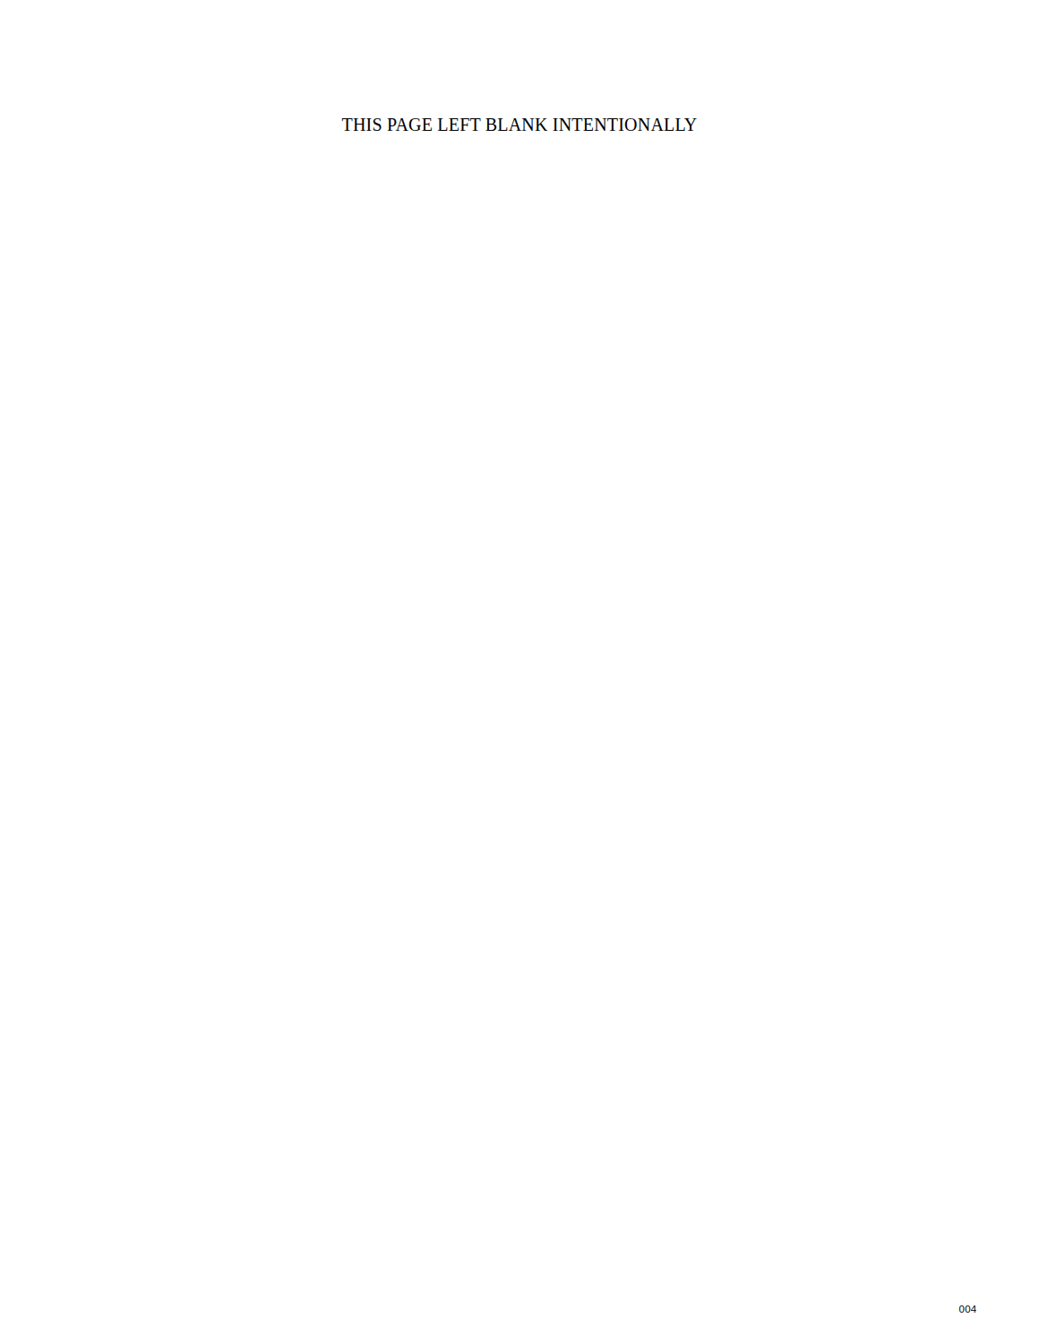THIS PAGE LEFT BLANK INTENTIONALLY
004